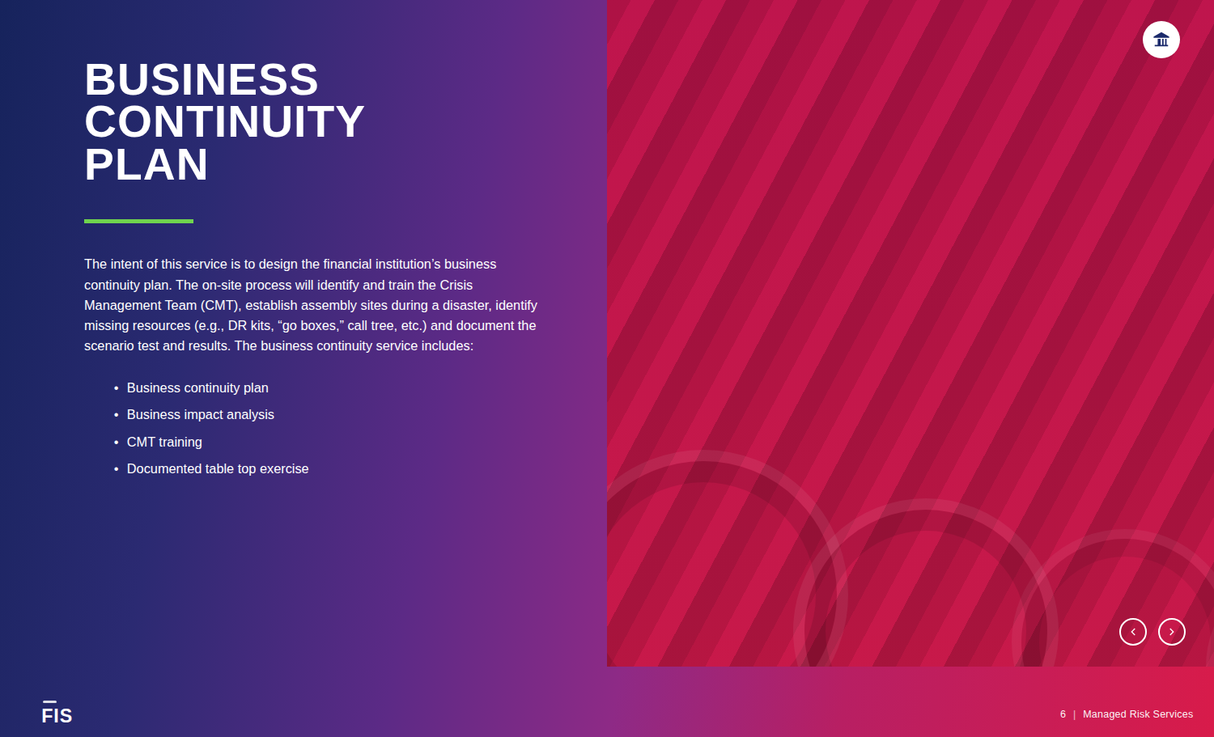Business
Continuity
Plan
The intent of this service is to design the financial institution’s business continuity plan. The on-site process will identify and train the Crisis Management Team (CMT), establish assembly sites during a disaster, identify missing resources (e.g., DR kits, “go boxes,” call tree, etc.) and document the scenario test and results. The business continuity service includes:
Business continuity plan
Business impact analysis
CMT training
Documented table top exercise
FIS
6|Managed Risk Services